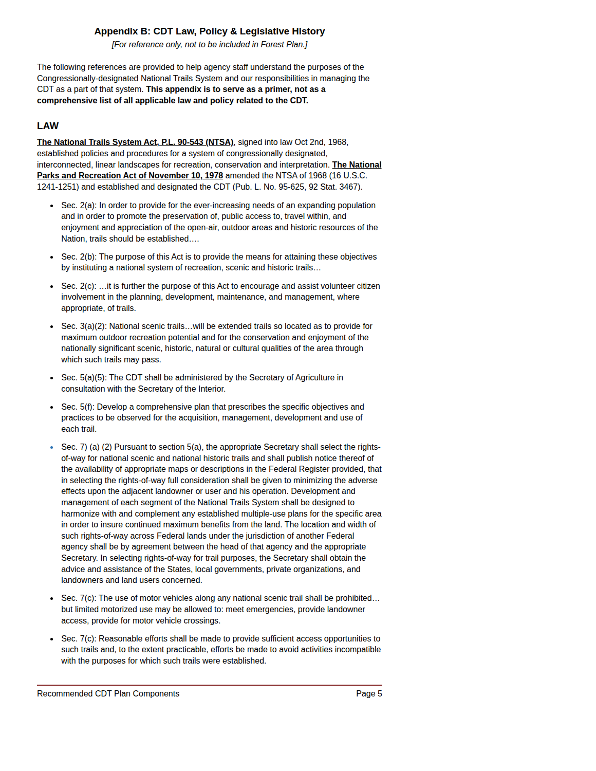Appendix B: CDT Law, Policy & Legislative History
[For reference only, not to be included in Forest Plan.]
The following references are provided to help agency staff understand the purposes of the Congressionally-designated National Trails System and our responsibilities in managing the CDT as a part of that system. This appendix is to serve as a primer, not as a comprehensive list of all applicable law and policy related to the CDT.
LAW
The National Trails System Act, P.L. 90-543 (NTSA), signed into law Oct 2nd, 1968, established policies and procedures for a system of congressionally designated, interconnected, linear landscapes for recreation, conservation and interpretation. The National Parks and Recreation Act of November 10, 1978 amended the NTSA of 1968 (16 U.S.C. 1241-1251) and established and designated the CDT (Pub. L. No. 95-625, 92 Stat. 3467).
Sec. 2(a): In order to provide for the ever-increasing needs of an expanding population and in order to promote the preservation of, public access to, travel within, and enjoyment and appreciation of the open-air, outdoor areas and historic resources of the Nation, trails should be established….
Sec. 2(b): The purpose of this Act is to provide the means for attaining these objectives by instituting a national system of recreation, scenic and historic trails…
Sec. 2(c): …it is further the purpose of this Act to encourage and assist volunteer citizen involvement in the planning, development, maintenance, and management, where appropriate, of trails.
Sec. 3(a)(2): National scenic trails…will be extended trails so located as to provide for maximum outdoor recreation potential and for the conservation and enjoyment of the nationally significant scenic, historic, natural or cultural qualities of the area through which such trails may pass.
Sec. 5(a)(5): The CDT shall be administered by the Secretary of Agriculture in consultation with the Secretary of the Interior.
Sec. 5(f): Develop a comprehensive plan that prescribes the specific objectives and practices to be observed for the acquisition, management, development and use of each trail.
Sec. 7) (a) (2) Pursuant to section 5(a), the appropriate Secretary shall select the rights-of-way for national scenic and national historic trails and shall publish notice thereof of the availability of appropriate maps or descriptions in the Federal Register provided, that in selecting the rights-of-way full consideration shall be given to minimizing the adverse effects upon the adjacent landowner or user and his operation. Development and management of each segment of the National Trails System shall be designed to harmonize with and complement any established multiple-use plans for the specific area in order to insure continued maximum benefits from the land. The location and width of such rights-of-way across Federal lands under the jurisdiction of another Federal agency shall be by agreement between the head of that agency and the appropriate Secretary. In selecting rights-of-way for trail purposes, the Secretary shall obtain the advice and assistance of the States, local governments, private organizations, and landowners and land users concerned.
Sec. 7(c): The use of motor vehicles along any national scenic trail shall be prohibited…but limited motorized use may be allowed to: meet emergencies, provide landowner access, provide for motor vehicle crossings.
Sec. 7(c): Reasonable efforts shall be made to provide sufficient access opportunities to such trails and, to the extent practicable, efforts be made to avoid activities incompatible with the purposes for which such trails were established.
Recommended CDT Plan Components Page 5